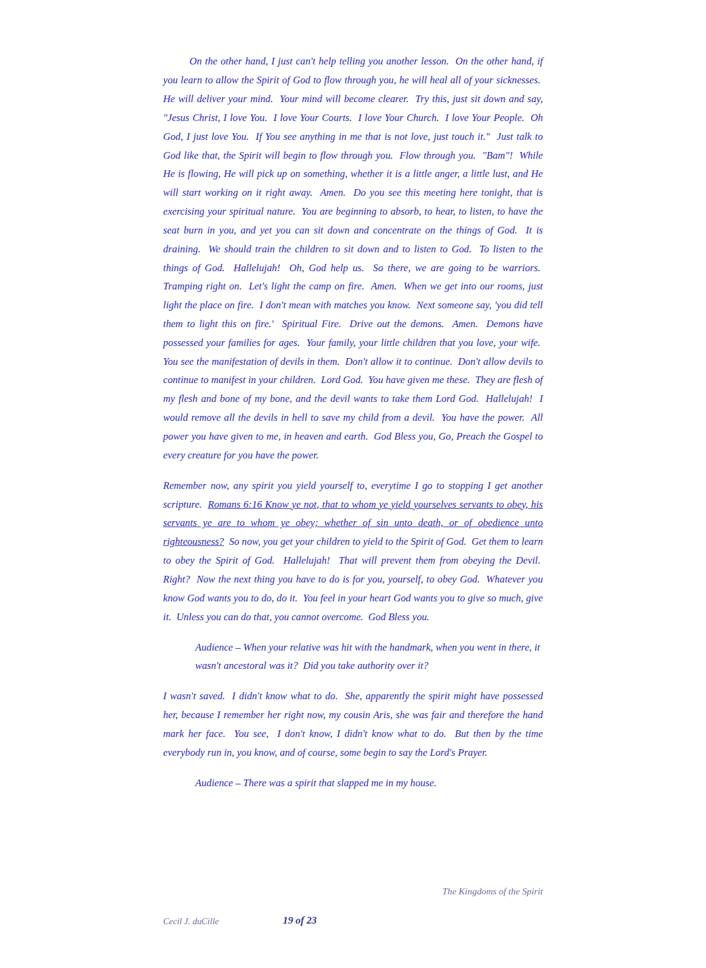On the other hand, I just can't help telling you another lesson. On the other hand, if you learn to allow the Spirit of God to flow through you, he will heal all of your sicknesses. He will deliver your mind. Your mind will become clearer. Try this, just sit down and say, "Jesus Christ, I love You. I love Your Courts. I love Your Church. I love Your People. Oh God, I just love You. If You see anything in me that is not love, just touch it." Just talk to God like that, the Spirit will begin to flow through you. Flow through you. "Bam"! While He is flowing, He will pick up on something, whether it is a little anger, a little lust, and He will start working on it right away. Amen. Do you see this meeting here tonight, that is exercising your spiritual nature. You are beginning to absorb, to hear, to listen, to have the seat burn in you, and yet you can sit down and concentrate on the things of God. It is draining. We should train the children to sit down and to listen to God. To listen to the things of God. Hallelujah! Oh, God help us. So there, we are going to be warriors. Tramping right on. Let's light the camp on fire. Amen. When we get into our rooms, just light the place on fire. I don't mean with matches you know. Next someone say, 'you did tell them to light this on fire.' Spiritual Fire. Drive out the demons. Amen. Demons have possessed your families for ages. Your family, your little children that you love, your wife. You see the manifestation of devils in them. Don't allow it to continue. Don't allow devils to continue to manifest in your children. Lord God. You have given me these. They are flesh of my flesh and bone of my bone, and the devil wants to take them Lord God. Hallelujah! I would remove all the devils in hell to save my child from a devil. You have the power. All power you have given to me, in heaven and earth. God Bless you, Go, Preach the Gospel to every creature for you have the power.
Remember now, any spirit you yield yourself to, everytime I go to stopping I get another scripture. Romans 6:16 Know ye not, that to whom ye yield yourselves servants to obey, his servants ye are to whom ye obey; whether of sin unto death, or of obedience unto righteousness? So now, you get your children to yield to the Spirit of God. Get them to learn to obey the Spirit of God. Hallelujah! That will prevent them from obeying the Devil. Right? Now the next thing you have to do is for you, yourself, to obey God. Whatever you know God wants you to do, do it. You feel in your heart God wants you to give so much, give it. Unless you can do that, you cannot overcome. God Bless you.
Audience – When your relative was hit with the handmark, when you went in there, it wasn't ancestoral was it? Did you take authority over it?
I wasn't saved. I didn't know what to do. She, apparently the spirit might have possessed her, because I remember her right now, my cousin Aris, she was fair and therefore the hand mark her face. You see, I don't know, I didn't know what to do. But then by the time everybody run in, you know, and of course, some begin to say the Lord's Prayer.
Audience – There was a spirit that slapped me in my house.
The Kingdoms of the Spirit
Cecil J. duCille
19 of 23